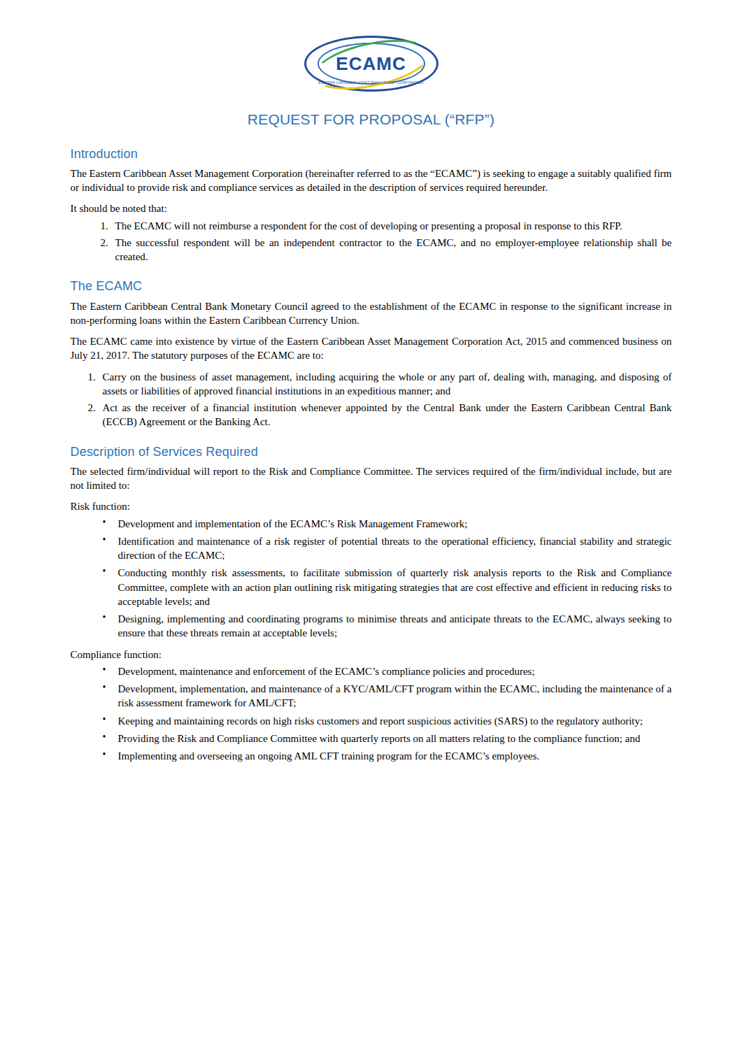ECAMC EASTERN CARIBBEAN ASSET MANAGEMENT CORPORATION
REQUEST FOR PROPOSAL (“RFP”)
Introduction
The Eastern Caribbean Asset Management Corporation (hereinafter referred to as the “ECAMC”) is seeking to engage a suitably qualified firm or individual to provide risk and compliance services as detailed in the description of services required hereunder.
It should be noted that:
The ECAMC will not reimburse a respondent for the cost of developing or presenting a proposal in response to this RFP.
The successful respondent will be an independent contractor to the ECAMC, and no employer-employee relationship shall be created.
The ECAMC
The Eastern Caribbean Central Bank Monetary Council agreed to the establishment of the ECAMC in response to the significant increase in non-performing loans within the Eastern Caribbean Currency Union.
The ECAMC came into existence by virtue of the Eastern Caribbean Asset Management Corporation Act, 2015 and commenced business on July 21, 2017. The statutory purposes of the ECAMC are to:
Carry on the business of asset management, including acquiring the whole or any part of, dealing with, managing, and disposing of assets or liabilities of approved financial institutions in an expeditious manner; and
Act as the receiver of a financial institution whenever appointed by the Central Bank under the Eastern Caribbean Central Bank (ECCB) Agreement or the Banking Act.
Description of Services Required
The selected firm/individual will report to the Risk and Compliance Committee. The services required of the firm/individual include, but are not limited to:
Risk function:
Development and implementation of the ECAMC’s Risk Management Framework;
Identification and maintenance of a risk register of potential threats to the operational efficiency, financial stability and strategic direction of the ECAMC;
Conducting monthly risk assessments, to facilitate submission of quarterly risk analysis reports to the Risk and Compliance Committee, complete with an action plan outlining risk mitigating strategies that are cost effective and efficient in reducing risks to acceptable levels; and
Designing, implementing and coordinating programs to minimise threats and anticipate threats to the ECAMC, always seeking to ensure that these threats remain at acceptable levels;
Compliance function:
Development, maintenance and enforcement of the ECAMC’s compliance policies and procedures;
Development, implementation, and maintenance of a KYC/AML/CFT program within the ECAMC, including the maintenance of a risk assessment framework for AML/CFT;
Keeping and maintaining records on high risks customers and report suspicious activities (SARS) to the regulatory authority;
Providing the Risk and Compliance Committee with quarterly reports on all matters relating to the compliance function; and
Implementing and overseeing an ongoing AML CFT training program for the ECAMC’s employees.